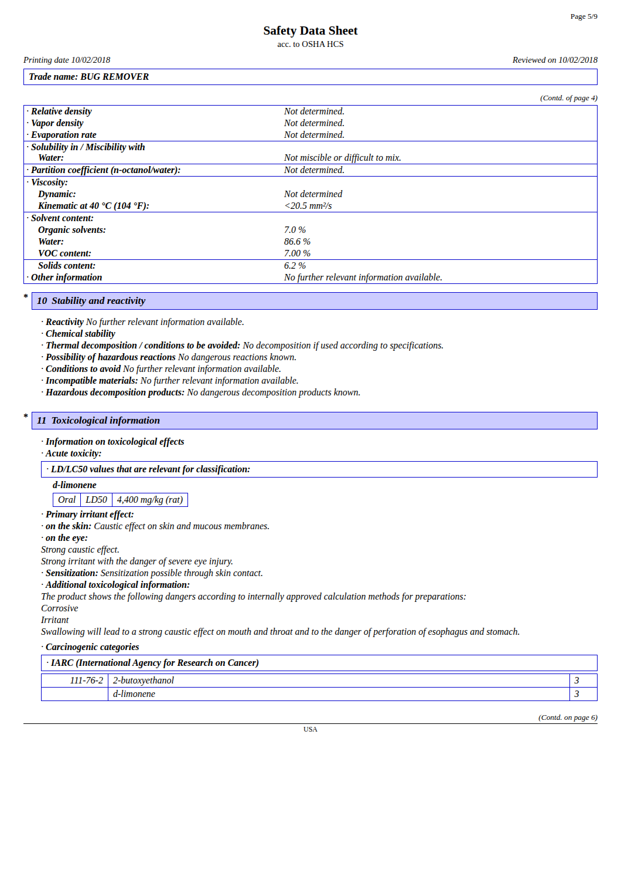Page 5/9
Safety Data Sheet
acc. to OSHA HCS
Printing date 10/02/2018 Reviewed on 10/02/2018
Trade name: BUG REMOVER
(Contd. of page 4)
| · Relative density | Not determined. |
| · Vapor density | Not determined. |
| · Evaporation rate | Not determined. |
| · Solubility in / Miscibility with Water: | Not miscible or difficult to mix. |
| · Partition coefficient (n-octanol/water): | Not determined. |
| · Viscosity: | |
| Dynamic: | Not determined |
| Kinematic at 40 °C (104 °F): | <20.5 mm²/s |
| · Solvent content: | |
| Organic solvents: | 7.0 % |
| Water: | 86.6 % |
| VOC content: | 7.00 % |
| Solids content: | 6.2 % |
| · Other information | No further relevant information available. |
*
10 Stability and reactivity
· Reactivity No further relevant information available.
· Chemical stability
· Thermal decomposition / conditions to be avoided: No decomposition if used according to specifications.
· Possibility of hazardous reactions No dangerous reactions known.
· Conditions to avoid No further relevant information available.
· Incompatible materials: No further relevant information available.
· Hazardous decomposition products: No dangerous decomposition products known.
*
11 Toxicological information
· Information on toxicological effects
· Acute toxicity:
· LD/LC50 values that are relevant for classification:
d-limonene
| Oral | LD50 | 4,400 mg/kg (rat) |
· Primary irritant effect:
· on the skin: Caustic effect on skin and mucous membranes.
· on the eye:
Strong caustic effect.
Strong irritant with the danger of severe eye injury.
· Sensitization: Sensitization possible through skin contact.
· Additional toxicological information:
The product shows the following dangers according to internally approved calculation methods for preparations:
Corrosive
Irritant
Swallowing will lead to a strong caustic effect on mouth and throat and to the danger of perforation of esophagus and stomach.
· Carcinogenic categories
· IARC (International Agency for Research on Cancer)
| 111-76-2 | 2-butoxyethanol | 3 |
| | d-limonene | 3 |
(Contd. on page 6)
USA